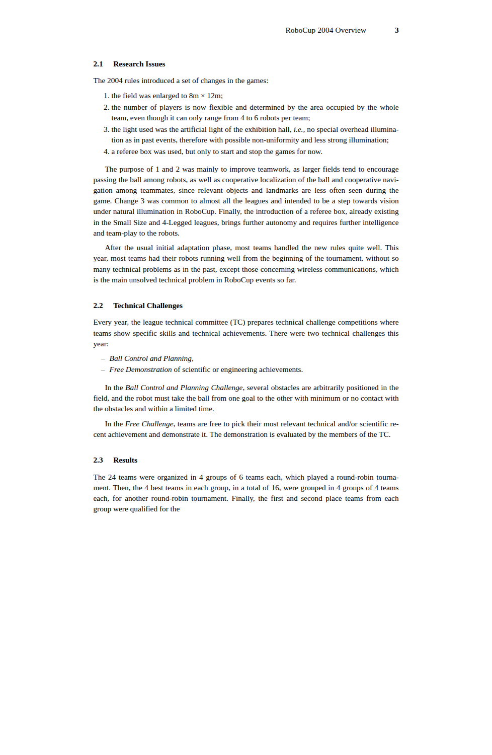RoboCup 2004 Overview 3
2.1 Research Issues
The 2004 rules introduced a set of changes in the games:
the field was enlarged to 8m × 12m;
the number of players is now flexible and determined by the area occupied by the whole team, even though it can only range from 4 to 6 robots per team;
the light used was the artificial light of the exhibition hall, i.e., no special overhead illumination as in past events, therefore with possible non-uniformity and less strong illumination;
a referee box was used, but only to start and stop the games for now.
The purpose of 1 and 2 was mainly to improve teamwork, as larger fields tend to encourage passing the ball among robots, as well as cooperative localization of the ball and cooperative navigation among teammates, since relevant objects and landmarks are less often seen during the game. Change 3 was common to almost all the leagues and intended to be a step towards vision under natural illumination in RoboCup. Finally, the introduction of a referee box, already existing in the Small Size and 4-Legged leagues, brings further autonomy and requires further intelligence and team-play to the robots.
After the usual initial adaptation phase, most teams handled the new rules quite well. This year, most teams had their robots running well from the beginning of the tournament, without so many technical problems as in the past, except those concerning wireless communications, which is the main unsolved technical problem in RoboCup events so far.
2.2 Technical Challenges
Every year, the league technical committee (TC) prepares technical challenge competitions where teams show specific skills and technical achievements. There were two technical challenges this year:
Ball Control and Planning,
Free Demonstration of scientific or engineering achievements.
In the Ball Control and Planning Challenge, several obstacles are arbitrarily positioned in the field, and the robot must take the ball from one goal to the other with minimum or no contact with the obstacles and within a limited time.
In the Free Challenge, teams are free to pick their most relevant technical and/or scientific recent achievement and demonstrate it. The demonstration is evaluated by the members of the TC.
2.3 Results
The 24 teams were organized in 4 groups of 6 teams each, which played a round-robin tournament. Then, the 4 best teams in each group, in a total of 16, were grouped in 4 groups of 4 teams each, for another round-robin tournament. Finally, the first and second place teams from each group were qualified for the